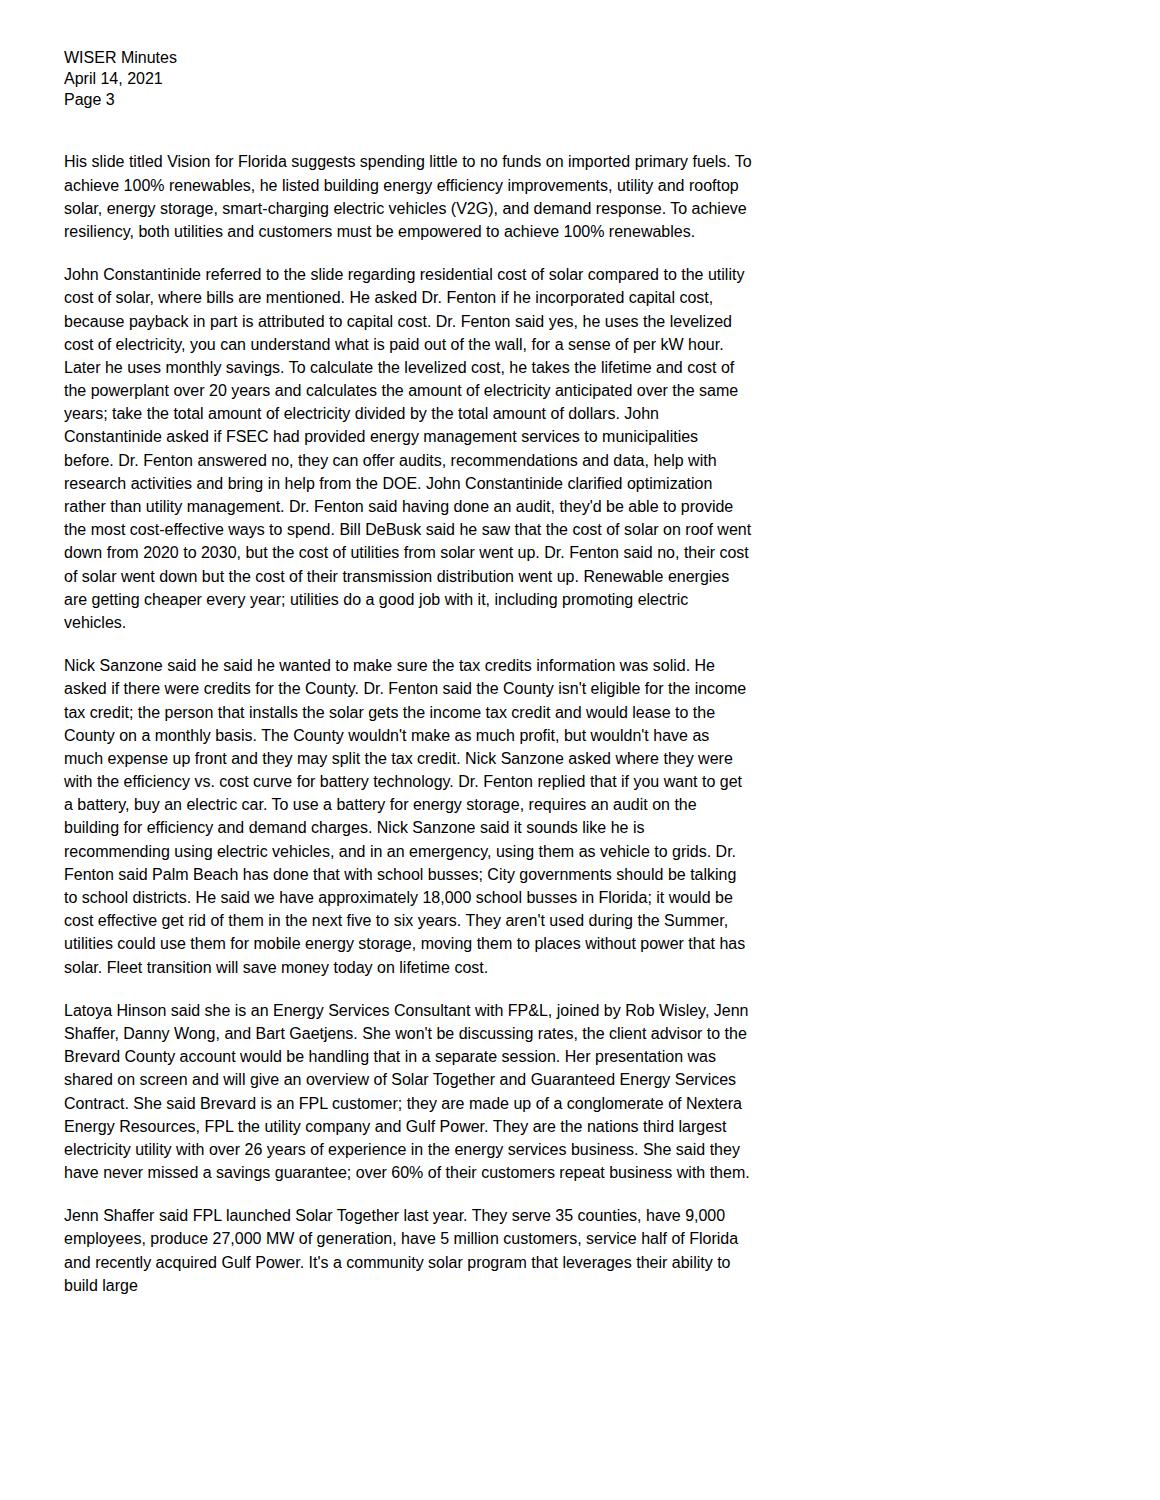WISER Minutes
April 14, 2021
Page 3
His slide titled Vision for Florida suggests spending little to no funds on imported primary fuels. To achieve 100% renewables, he listed building energy efficiency improvements, utility and rooftop solar, energy storage, smart-charging electric vehicles (V2G), and demand response. To achieve resiliency, both utilities and customers must be empowered to achieve 100% renewables.
John Constantinide referred to the slide regarding residential cost of solar compared to the utility cost of solar, where bills are mentioned. He asked Dr. Fenton if he incorporated capital cost, because payback in part is attributed to capital cost. Dr. Fenton said yes, he uses the levelized cost of electricity, you can understand what is paid out of the wall, for a sense of per kW hour. Later he uses monthly savings. To calculate the levelized cost, he takes the lifetime and cost of the powerplant over 20 years and calculates the amount of electricity anticipated over the same years; take the total amount of electricity divided by the total amount of dollars. John Constantinide asked if FSEC had provided energy management services to municipalities before. Dr. Fenton answered no, they can offer audits, recommendations and data, help with research activities and bring in help from the DOE. John Constantinide clarified optimization rather than utility management. Dr. Fenton said having done an audit, they'd be able to provide the most cost-effective ways to spend. Bill DeBusk said he saw that the cost of solar on roof went down from 2020 to 2030, but the cost of utilities from solar went up. Dr. Fenton said no, their cost of solar went down but the cost of their transmission distribution went up. Renewable energies are getting cheaper every year; utilities do a good job with it, including promoting electric vehicles.
Nick Sanzone said he said he wanted to make sure the tax credits information was solid. He asked if there were credits for the County. Dr. Fenton said the County isn't eligible for the income tax credit; the person that installs the solar gets the income tax credit and would lease to the County on a monthly basis. The County wouldn't make as much profit, but wouldn't have as much expense up front and they may split the tax credit. Nick Sanzone asked where they were with the efficiency vs. cost curve for battery technology. Dr. Fenton replied that if you want to get a battery, buy an electric car. To use a battery for energy storage, requires an audit on the building for efficiency and demand charges. Nick Sanzone said it sounds like he is recommending using electric vehicles, and in an emergency, using them as vehicle to grids. Dr. Fenton said Palm Beach has done that with school busses; City governments should be talking to school districts. He said we have approximately 18,000 school busses in Florida; it would be cost effective get rid of them in the next five to six years. They aren't used during the Summer, utilities could use them for mobile energy storage, moving them to places without power that has solar. Fleet transition will save money today on lifetime cost.
Latoya Hinson said she is an Energy Services Consultant with FP&L, joined by Rob Wisley, Jenn Shaffer, Danny Wong, and Bart Gaetjens. She won't be discussing rates, the client advisor to the Brevard County account would be handling that in a separate session. Her presentation was shared on screen and will give an overview of Solar Together and Guaranteed Energy Services Contract. She said Brevard is an FPL customer; they are made up of a conglomerate of Nextera Energy Resources, FPL the utility company and Gulf Power. They are the nations third largest electricity utility with over 26 years of experience in the energy services business. She said they have never missed a savings guarantee; over 60% of their customers repeat business with them.
Jenn Shaffer said FPL launched Solar Together last year. They serve 35 counties, have 9,000 employees, produce 27,000 MW of generation, have 5 million customers, service half of Florida and recently acquired Gulf Power. It's a community solar program that leverages their ability to build large